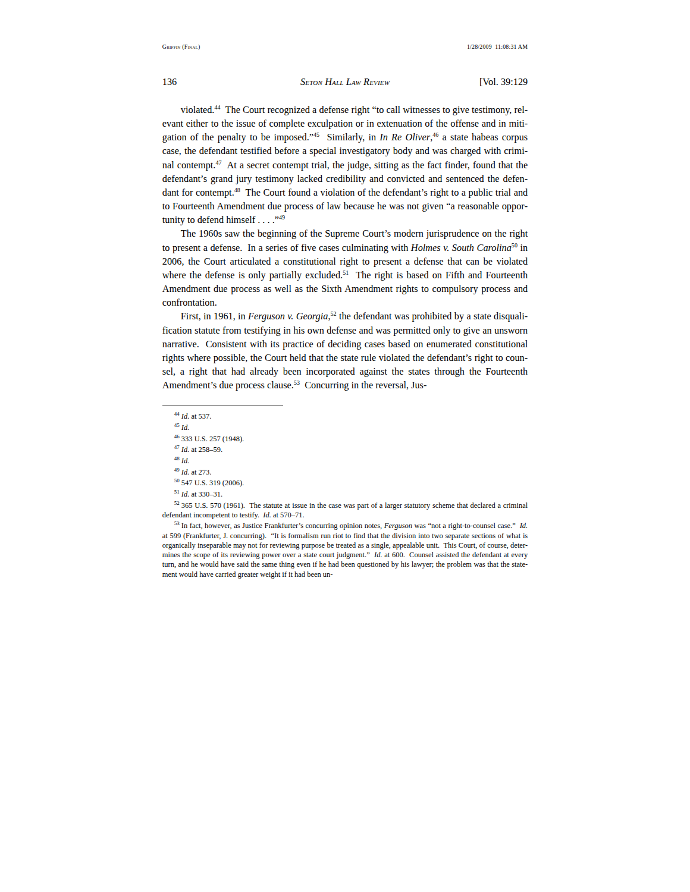Griffin (Final) 1/28/2009 11:08:31 AM
136 Seton Hall Law Review [Vol. 39:129
violated.44 The Court recognized a defense right “to call witnesses to give testimony, relevant either to the issue of complete exculpation or in extenuation of the offense and in mitigation of the penalty to be imposed.”45 Similarly, in In Re Oliver,46 a state habeas corpus case, the defendant testified before a special investigatory body and was charged with criminal contempt.47 At a secret contempt trial, the judge, sitting as the fact finder, found that the defendant’s grand jury testimony lacked credibility and convicted and sentenced the defendant for contempt.48 The Court found a violation of the defendant’s right to a public trial and to Fourteenth Amendment due process of law because he was not given “a reasonable opportunity to defend himself . . . .”49
The 1960s saw the beginning of the Supreme Court’s modern jurisprudence on the right to present a defense. In a series of five cases culminating with Holmes v. South Carolina50 in 2006, the Court articulated a constitutional right to present a defense that can be violated where the defense is only partially excluded.51 The right is based on Fifth and Fourteenth Amendment due process as well as the Sixth Amendment rights to compulsory process and confrontation.
First, in 1961, in Ferguson v. Georgia,52 the defendant was prohibited by a state disqualification statute from testifying in his own defense and was permitted only to give an unsworn narrative. Consistent with its practice of deciding cases based on enumerated constitutional rights where possible, the Court held that the state rule violated the defendant’s right to counsel, a right that had already been incorporated against the states through the Fourteenth Amendment’s due process clause.53 Concurring in the reversal, Jus-
44 Id. at 537.
45 Id.
46333 U.S. 257 (1948).
47 Id. at 258–59.
48 Id.
49 Id. at 273.
50547 U.S. 319 (2006).
51 Id. at 330–31.
52365 U.S. 570 (1961). The statute at issue in the case was part of a larger statutory scheme that declared a criminal defendant incompetent to testify. Id. at 570–71.
53 In fact, however, as Justice Frankfurter’s concurring opinion notes, Ferguson was “not a right-to-counsel case.” Id. at 599 (Frankfurter, J. concurring). “It is formalism run riot to find that the division into two separate sections of what is organically inseparable may not for reviewing purpose be treated as a single, appealable unit. This Court, of course, determines the scope of its reviewing power over a state court judgment.” Id. at 600. Counsel assisted the defendant at every turn, and he would have said the same thing even if he had been questioned by his lawyer; the problem was that the statement would have carried greater weight if it had been un-